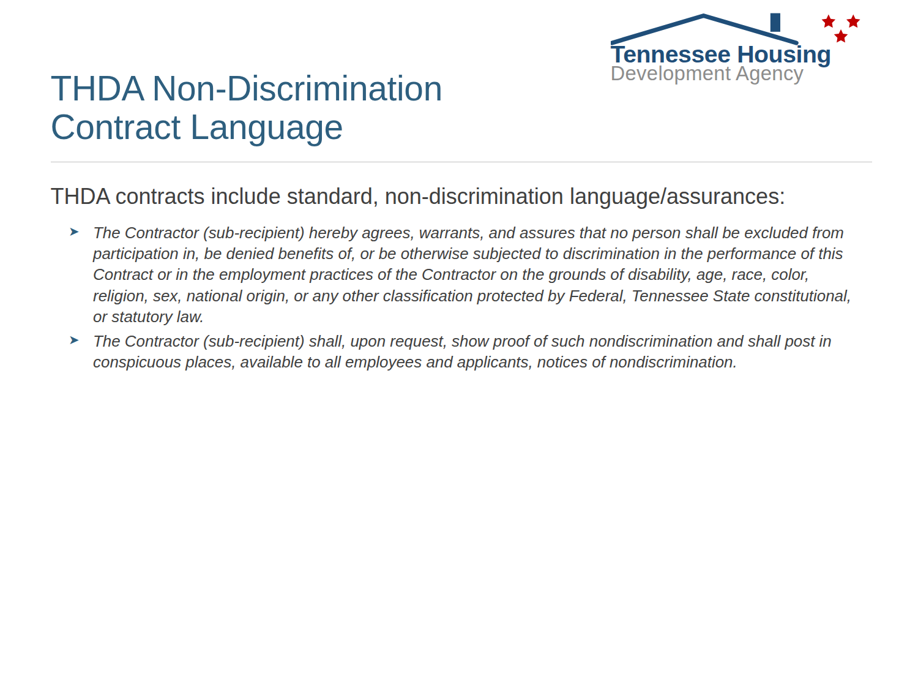Tennessee Housing
Development Agency
THDA Non-Discrimination
Contract Language
THDA contracts include standard, non-discrimination language/assurances:
The Contractor (sub-recipient) hereby agrees, warrants, and assures that no person shall be excluded from participation in, be denied benefits of, or be otherwise subjected to discrimination in the performance of this Contract or in the employment practices of the Contractor on the grounds of disability, age, race, color, religion, sex, national origin, or any other classification protected by Federal, Tennessee State constitutional, or statutory law.
The Contractor (sub-recipient) shall, upon request, show proof of such nondiscrimination and shall post in conspicuous places, available to all employees and applicants, notices of nondiscrimination.